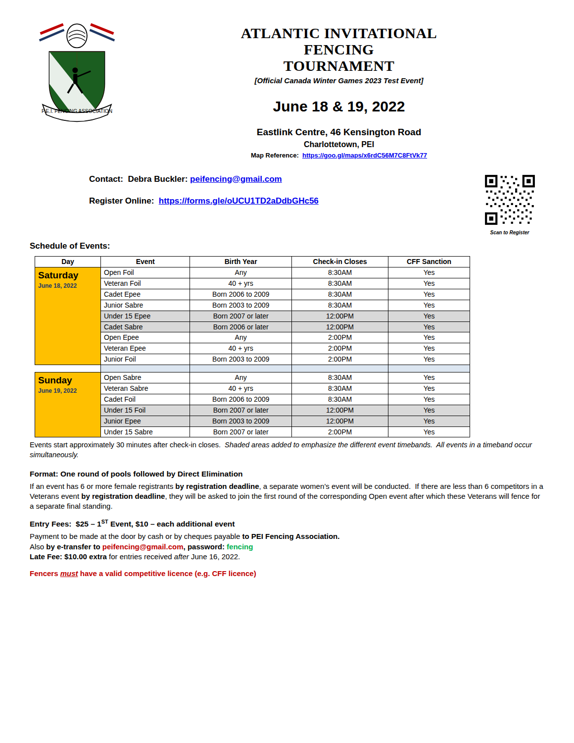P.E.I. FENCING ASSOCIATION
ATLANTIC INVITATIONAL
FENCING
TOURNAMENT
[Official Canada Winter Games 2023 Test Event]
June 18 & 19, 2022
Eastlink Centre, 46 Kensington Road
Charlottetown, PEI
Map Reference: https://goo.gl/maps/x6rdC56M7C8FtVk77
Contact: Debra Buckler: peifencing@gmail.com
Register Online: https://forms.gle/oUCU1TD2aDdbGHc56
Scan to Register
Schedule of Events:
| Day | Event | Birth Year | Check-in Closes | CFF Sanction |
| --- | --- | --- | --- | --- |
| Saturday June 18, 2022 | Open Foil | Any | 8:30AM | Yes |
| Veteran Foil | 40 + yrs | 8:30AM | Yes |
| Cadet Epee | Born 2006 to 2009 | 8:30AM | Yes |
| Junior Sabre | Born 2003 to 2009 | 8:30AM | Yes |
| Under 15 Epee | Born 2007 or later | 12:00PM | Yes |
| Cadet Sabre | Born 2006 or later | 12:00PM | Yes |
| Open Epee | Any | 2:00PM | Yes |
| Veteran Epee | 40 + yrs | 2:00PM | Yes |
| Junior Foil | Born 2003 to 2009 | 2:00PM | Yes |
| Sunday June 19, 2022 | Open Sabre | Any | 8:30AM | Yes |
| Veteran Sabre | 40 + yrs | 8:30AM | Yes |
| Cadet Foil | Born 2006 to 2009 | 8:30AM | Yes |
| Under 15 Foil | Born 2007 or later | 12:00PM | Yes |
| Junior Epee | Born 2003 to 2009 | 12:00PM | Yes |
| Under 15 Sabre | Born 2007 or later | 2:00PM | Yes |
Events start approximately 30 minutes after check-in closes. Shaded areas added to emphasize the different event timebands. All events in a timeband occur simultaneously.
Format: One round of pools followed by Direct Elimination
If an event has 6 or more female registrants by registration deadline, a separate women’s event will be conducted. If there are less than 6 competitors in a Veterans event by registration deadline, they will be asked to join the first round of the corresponding Open event after which these Veterans will fence for a separate final standing.
Entry Fees: $25 – 1ST Event, $10 – each additional event
Payment to be made at the door by cash or by cheques payable to PEI Fencing Association.
Also by e-transfer to peifencing@gmail.com, password: fencing
Late Fee: $10.00 extra for entries received after June 16, 2022.
Fencers must have a valid competitive licence (e.g. CFF licence)